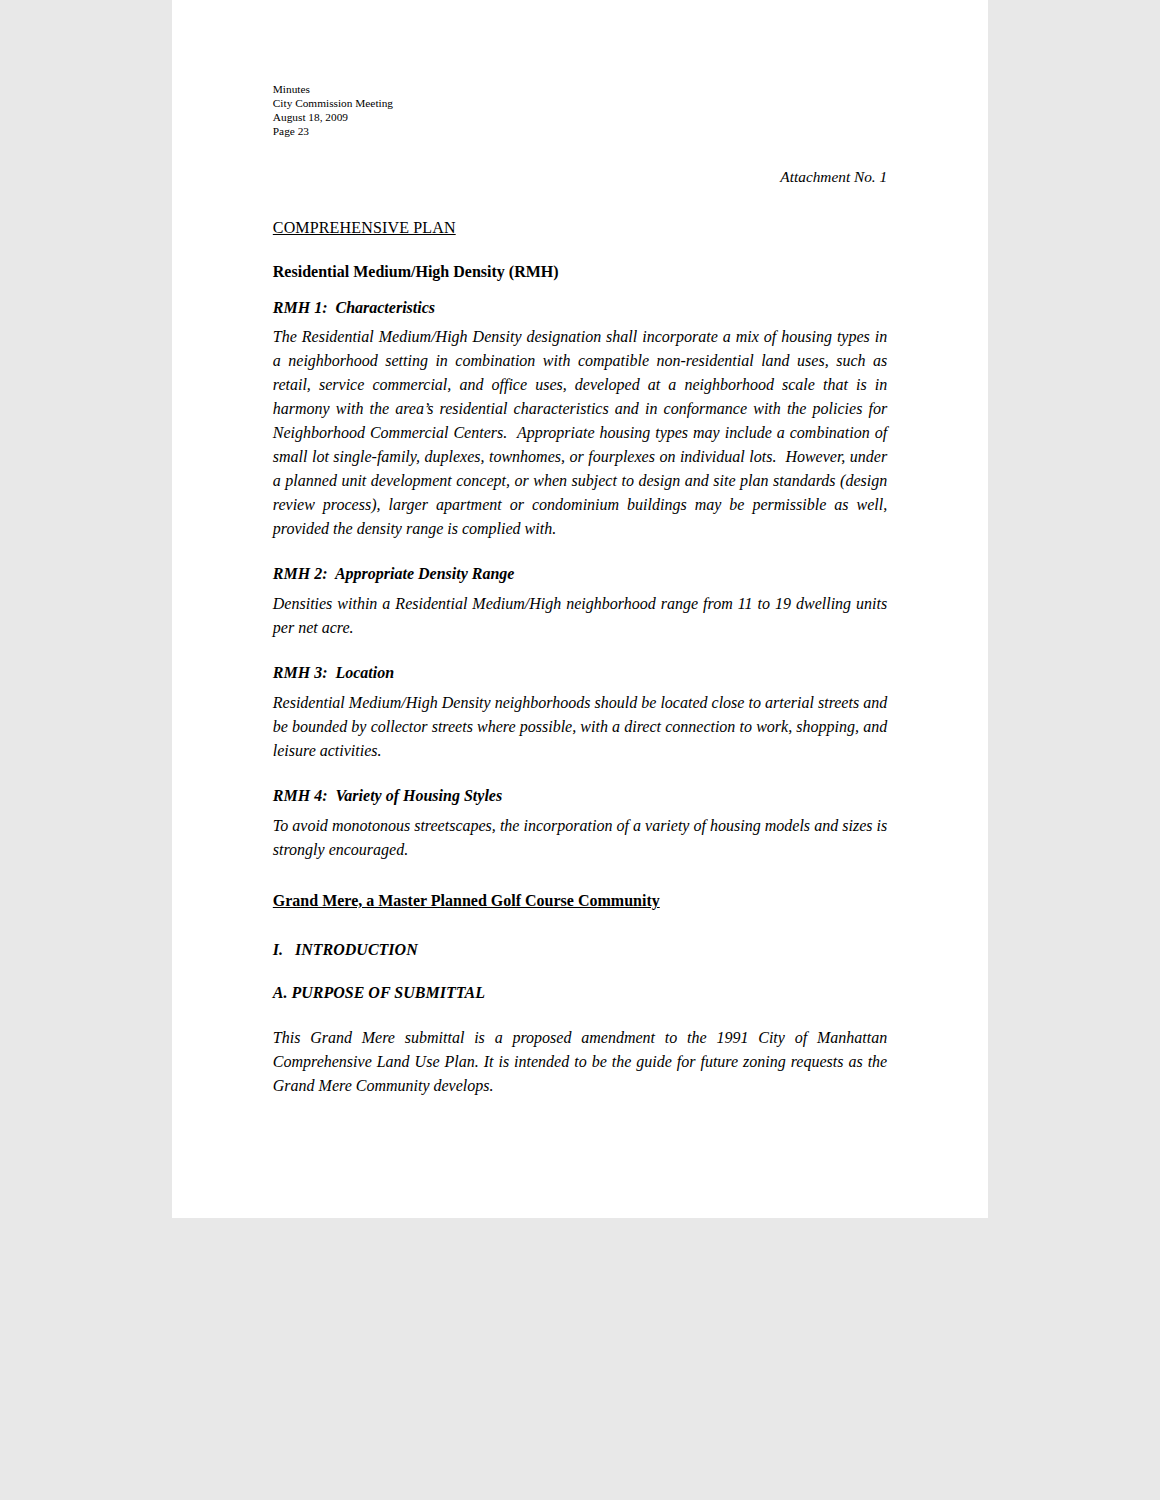Minutes
City Commission Meeting
August 18, 2009
Page 23
Attachment No. 1
COMPREHENSIVE PLAN
Residential Medium/High Density (RMH)
RMH 1: Characteristics
The Residential Medium/High Density designation shall incorporate a mix of housing types in a neighborhood setting in combination with compatible non-residential land uses, such as retail, service commercial, and office uses, developed at a neighborhood scale that is in harmony with the area’s residential characteristics and in conformance with the policies for Neighborhood Commercial Centers. Appropriate housing types may include a combination of small lot single-family, duplexes, townhomes, or fourplexes on individual lots. However, under a planned unit development concept, or when subject to design and site plan standards (design review process), larger apartment or condominium buildings may be permissible as well, provided the density range is complied with.
RMH 2: Appropriate Density Range
Densities within a Residential Medium/High neighborhood range from 11 to 19 dwelling units per net acre.
RMH 3: Location
Residential Medium/High Density neighborhoods should be located close to arterial streets and be bounded by collector streets where possible, with a direct connection to work, shopping, and leisure activities.
RMH 4: Variety of Housing Styles
To avoid monotonous streetscapes, the incorporation of a variety of housing models and sizes is strongly encouraged.
Grand Mere, a Master Planned Golf Course Community
I. INTRODUCTION
A. PURPOSE OF SUBMITTAL
This Grand Mere submittal is a proposed amendment to the 1991 City of Manhattan Comprehensive Land Use Plan. It is intended to be the guide for future zoning requests as the Grand Mere Community develops.